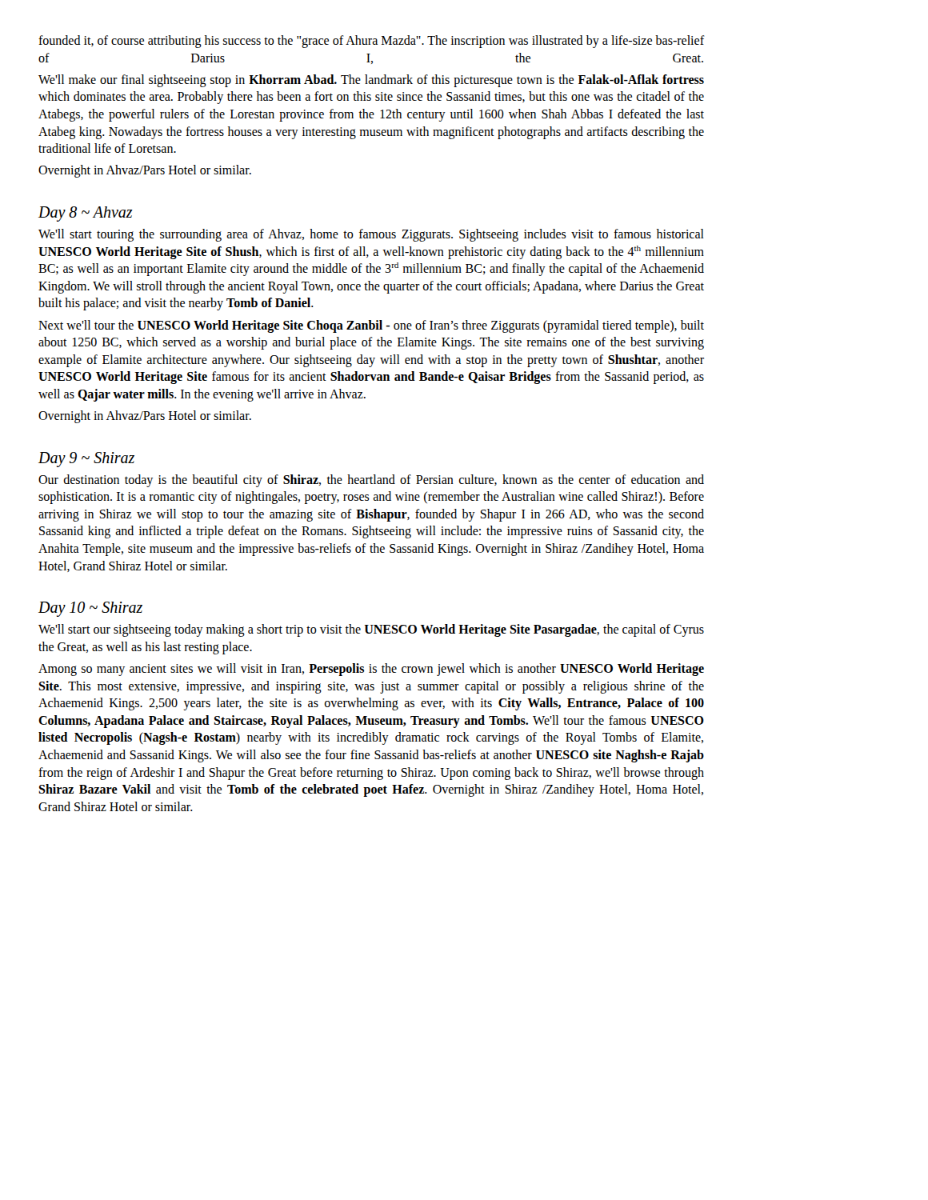founded it, of course attributing his success to the "grace of Ahura Mazda". The inscription was illustrated by a life-size bas-relief of Darius I, the Great.
We'll make our final sightseeing stop in Khorram Abad. The landmark of this picturesque town is the Falak-ol-Aflak fortress which dominates the area. Probably there has been a fort on this site since the Sassanid times, but this one was the citadel of the Atabegs, the powerful rulers of the Lorestan province from the 12th century until 1600 when Shah Abbas I defeated the last Atabeg king. Nowadays the fortress houses a very interesting museum with magnificent photographs and artifacts describing the traditional life of Loretsan.
Overnight in Ahvaz/Pars Hotel or similar.
Day 8 ~ Ahvaz
We'll start touring the surrounding area of Ahvaz, home to famous Ziggurats. Sightseeing includes visit to famous historical UNESCO World Heritage Site of Shush, which is first of all, a well-known prehistoric city dating back to the 4th millennium BC; as well as an important Elamite city around the middle of the 3rd millennium BC; and finally the capital of the Achaemenid Kingdom. We will stroll through the ancient Royal Town, once the quarter of the court officials; Apadana, where Darius the Great built his palace; and visit the nearby Tomb of Daniel.
Next we'll tour the UNESCO World Heritage Site Choqa Zanbil - one of Iran’s three Ziggurats (pyramidal tiered temple), built about 1250 BC, which served as a worship and burial place of the Elamite Kings. The site remains one of the best surviving example of Elamite architecture anywhere. Our sightseeing day will end with a stop in the pretty town of Shushtar, another UNESCO World Heritage Site famous for its ancient Shadorvan and Bande-e Qaisar Bridges from the Sassanid period, as well as Qajar water mills. In the evening we'll arrive in Ahvaz.
Overnight in Ahvaz/Pars Hotel or similar.
Day 9 ~ Shiraz
Our destination today is the beautiful city of Shiraz, the heartland of Persian culture, known as the center of education and sophistication. It is a romantic city of nightingales, poetry, roses and wine (remember the Australian wine called Shiraz!). Before arriving in Shiraz we will stop to tour the amazing site of Bishapur, founded by Shapur I in 266 AD, who was the second Sassanid king and inflicted a triple defeat on the Romans. Sightseeing will include: the impressive ruins of Sassanid city, the Anahita Temple, site museum and the impressive bas-reliefs of the Sassanid Kings. Overnight in Shiraz /Zandihey Hotel, Homa Hotel, Grand Shiraz Hotel or similar.
Day 10 ~ Shiraz
We'll start our sightseeing today making a short trip to visit the UNESCO World Heritage Site Pasargadae, the capital of Cyrus the Great, as well as his last resting place.
Among so many ancient sites we will visit in Iran, Persepolis is the crown jewel which is another UNESCO World Heritage Site. This most extensive, impressive, and inspiring site, was just a summer capital or possibly a religious shrine of the Achaemenid Kings. 2,500 years later, the site is as overwhelming as ever, with its City Walls, Entrance, Palace of 100 Columns, Apadana Palace and Staircase, Royal Palaces, Museum, Treasury and Tombs. We'll tour the famous UNESCO listed Necropolis (Nagsh-e Rostam) nearby with its incredibly dramatic rock carvings of the Royal Tombs of Elamite, Achaemenid and Sassanid Kings. We will also see the four fine Sassanid bas-reliefs at another UNESCO site Naghsh-e Rajab from the reign of Ardeshir I and Shapur the Great before returning to Shiraz. Upon coming back to Shiraz, we'll browse through Shiraz Bazare Vakil and visit the Tomb of the celebrated poet Hafez. Overnight in Shiraz /Zandihey Hotel, Homa Hotel, Grand Shiraz Hotel or similar.